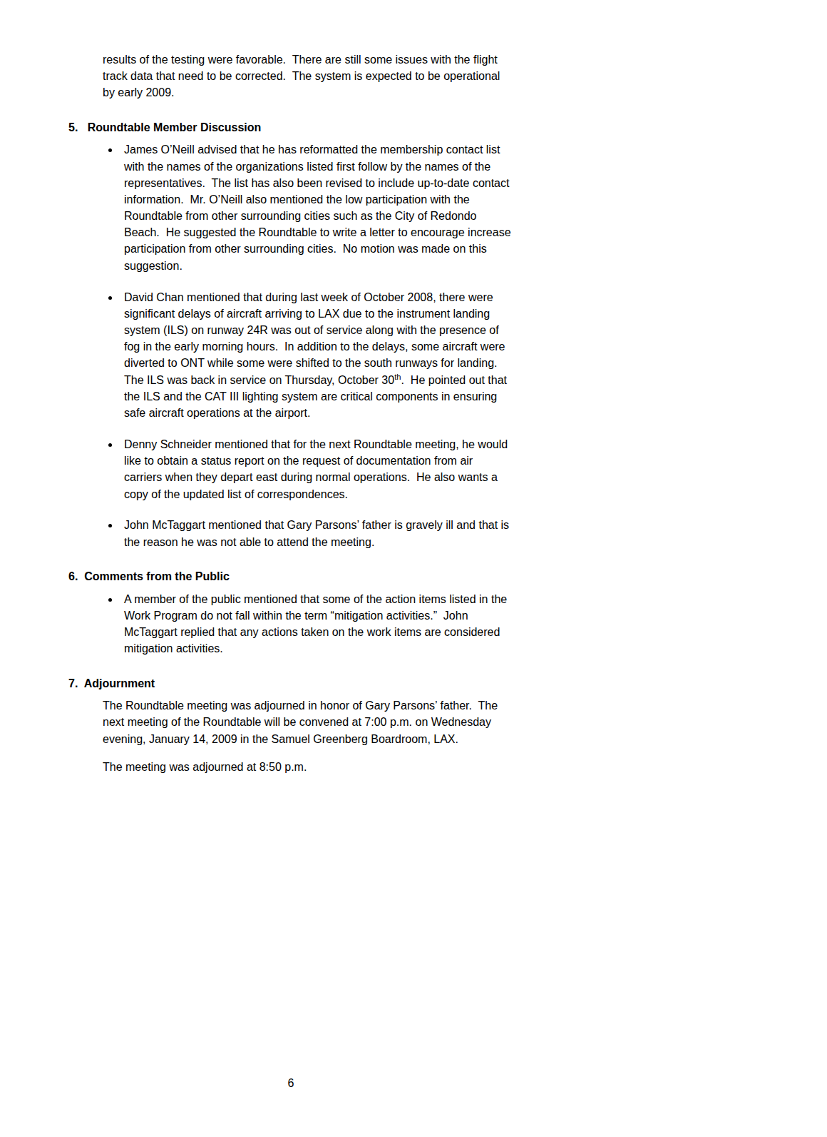results of the testing were favorable. There are still some issues with the flight track data that need to be corrected. The system is expected to be operational by early 2009.
5. Roundtable Member Discussion
James O’Neill advised that he has reformatted the membership contact list with the names of the organizations listed first follow by the names of the representatives. The list has also been revised to include up-to-date contact information. Mr. O’Neill also mentioned the low participation with the Roundtable from other surrounding cities such as the City of Redondo Beach. He suggested the Roundtable to write a letter to encourage increase participation from other surrounding cities. No motion was made on this suggestion.
David Chan mentioned that during last week of October 2008, there were significant delays of aircraft arriving to LAX due to the instrument landing system (ILS) on runway 24R was out of service along with the presence of fog in the early morning hours. In addition to the delays, some aircraft were diverted to ONT while some were shifted to the south runways for landing. The ILS was back in service on Thursday, October 30th. He pointed out that the ILS and the CAT III lighting system are critical components in ensuring safe aircraft operations at the airport.
Denny Schneider mentioned that for the next Roundtable meeting, he would like to obtain a status report on the request of documentation from air carriers when they depart east during normal operations. He also wants a copy of the updated list of correspondences.
John McTaggart mentioned that Gary Parsons’ father is gravely ill and that is the reason he was not able to attend the meeting.
6. Comments from the Public
A member of the public mentioned that some of the action items listed in the Work Program do not fall within the term “mitigation activities.” John McTaggart replied that any actions taken on the work items are considered mitigation activities.
7. Adjournment
The Roundtable meeting was adjourned in honor of Gary Parsons’ father. The next meeting of the Roundtable will be convened at 7:00 p.m. on Wednesday evening, January 14, 2009 in the Samuel Greenberg Boardroom, LAX.
The meeting was adjourned at 8:50 p.m.
6